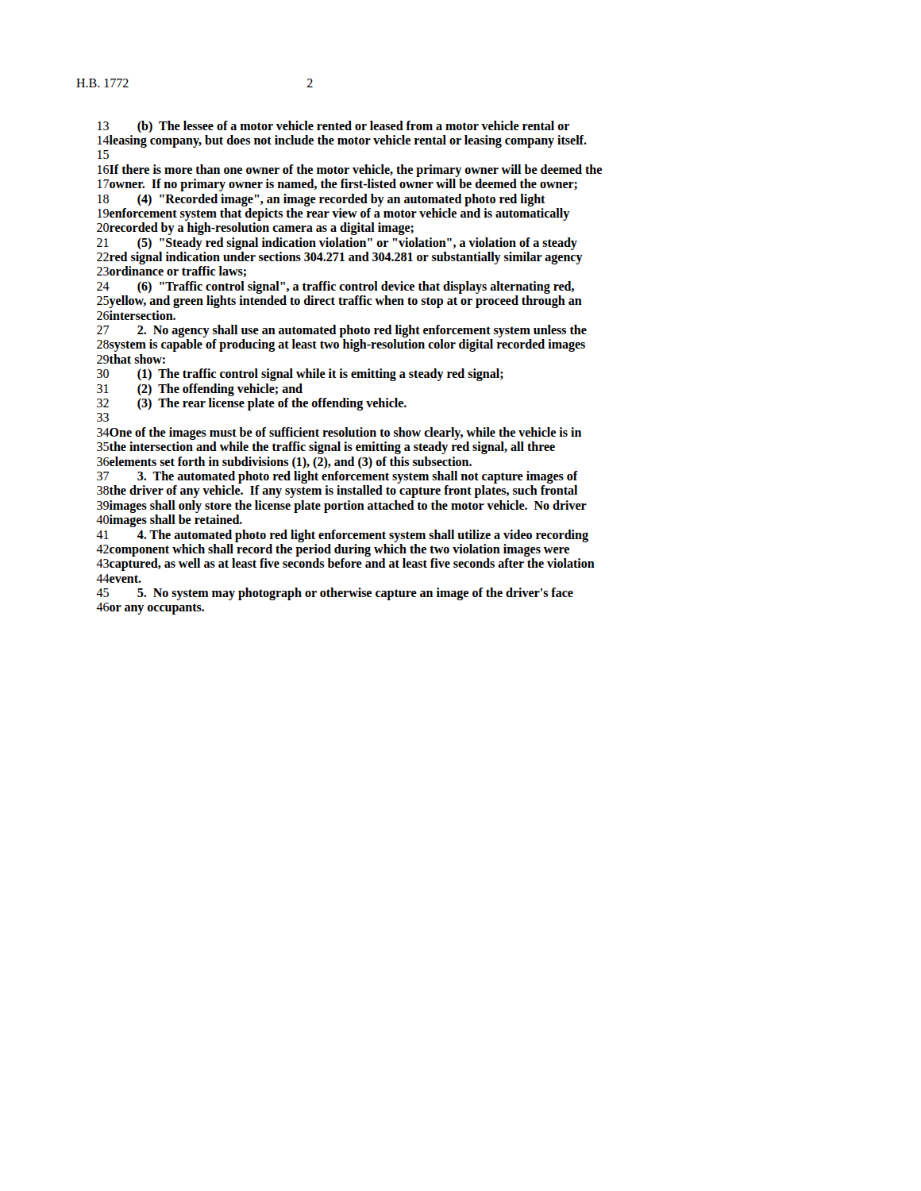H.B. 1772 2
| 13 | (b) The lessee of a motor vehicle rented or leased from a motor vehicle rental or |
| 14 | leasing company, but does not include the motor vehicle rental or leasing company itself. |
| 15 | |
| 16 | If there is more than one owner of the motor vehicle, the primary owner will be deemed the |
| 17 | owner. If no primary owner is named, the first-listed owner will be deemed the owner; |
| 18 | (4) "Recorded image", an image recorded by an automated photo red light |
| 19 | enforcement system that depicts the rear view of a motor vehicle and is automatically |
| 20 | recorded by a high-resolution camera as a digital image; |
| 21 | (5) "Steady red signal indication violation" or "violation", a violation of a steady |
| 22 | red signal indication under sections 304.271 and 304.281 or substantially similar agency |
| 23 | ordinance or traffic laws; |
| 24 | (6) "Traffic control signal", a traffic control device that displays alternating red, |
| 25 | yellow, and green lights intended to direct traffic when to stop at or proceed through an |
| 26 | intersection. |
| 27 | 2. No agency shall use an automated photo red light enforcement system unless the |
| 28 | system is capable of producing at least two high-resolution color digital recorded images |
| 29 | that show: |
| 30 | (1) The traffic control signal while it is emitting a steady red signal; |
| 31 | (2) The offending vehicle; and |
| 32 | (3) The rear license plate of the offending vehicle. |
| 33 | |
| 34 | One of the images must be of sufficient resolution to show clearly, while the vehicle is in |
| 35 | the intersection and while the traffic signal is emitting a steady red signal, all three |
| 36 | elements set forth in subdivisions (1), (2), and (3) of this subsection. |
| 37 | 3. The automated photo red light enforcement system shall not capture images of |
| 38 | the driver of any vehicle. If any system is installed to capture front plates, such frontal |
| 39 | images shall only store the license plate portion attached to the motor vehicle. No driver |
| 40 | images shall be retained. |
| 41 | 4. The automated photo red light enforcement system shall utilize a video recording |
| 42 | component which shall record the period during which the two violation images were |
| 43 | captured, as well as at least five seconds before and at least five seconds after the violation |
| 44 | event. |
| 45 | 5. No system may photograph or otherwise capture an image of the driver's face |
| 46 | or any occupants. |